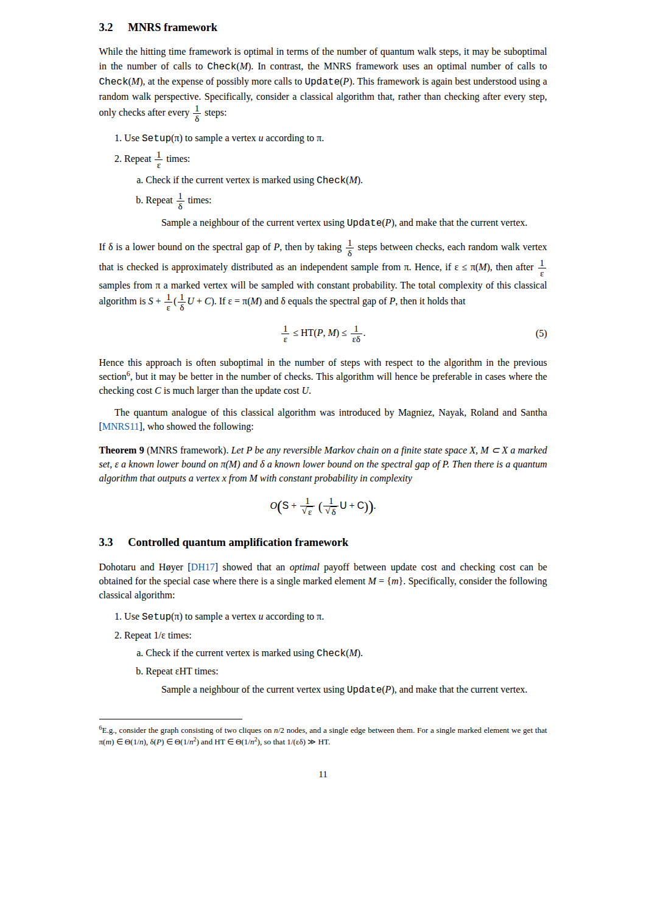3.2 MNRS framework
While the hitting time framework is optimal in terms of the number of quantum walk steps, it may be suboptimal in the number of calls to Check(M). In contrast, the MNRS framework uses an optimal number of calls to Check(M), at the expense of possibly more calls to Update(P). This framework is again best understood using a random walk perspective. Specifically, consider a classical algorithm that, rather than checking after every step, only checks after every 1 δ steps:
Use Setup(π) to sample a vertex u according to π.
Repeat 1 ε times:
Check if the current vertex is marked using Check(M).
Repeat 1 δ times:
Sample a neighbour of the current vertex using Update(P), and make that the current vertex.
If δ is a lower bound on the spectral gap of P, then by taking 1 δ steps between checks, each random walk vertex that is checked is approximately distributed as an independent sample from π. Hence, if ε ≤ π(M), then after 1 ε samples from π a marked vertex will be sampled with constant probability. The total complexity of this classical algorithm is S + 1 ε(1 δ U + C). If ε = π(M) and δ equals the spectral gap of P, then it holds that
1 ε ≤ HT(P, M) ≤ 1 εδ. (5)
Hence this approach is often suboptimal in the number of steps with respect to the algorithm in the previous section6, but it may be better in the number of checks. This algorithm will hence be preferable in cases where the checking cost C is much larger than the update cost U.
The quantum analogue of this classical algorithm was introduced by Magniez, Nayak, Roland and Santha [MNRS11], who showed the following:
Theorem 9 (MNRS framework). Let P be any reversible Markov chain on a finite state space X, M ⊂ X a marked set, ε a known lower bound on π(M) and δ a known lower bound on the spectral gap of P. Then there is a quantum algorithm that outputs a vertex x from M with constant probability in complexity
O(S + 1 ε (1 δ U + C)).
3.3 Controlled quantum amplification framework
Dohotaru and Høyer [DH17] showed that an optimal payoff between update cost and checking cost can be obtained for the special case where there is a single marked element M = {m}. Specifically, consider the following classical algorithm:
Use Setup(π) to sample a vertex u according to π.
Repeat 1/ε times:
Check if the current vertex is marked using Check(M).
Repeat εHT times:
Sample a neighbour of the current vertex using Update(P), and make that the current vertex.
6E.g., consider the graph consisting of two cliques on n/2 nodes, and a single edge between them. For a single marked element we get that π(m) ∈ Θ(1/n), δ(P) ∈ Θ(1/n2) and HT ∈ Θ(1/n2), so that 1/(εδ) ≫ HT.
11